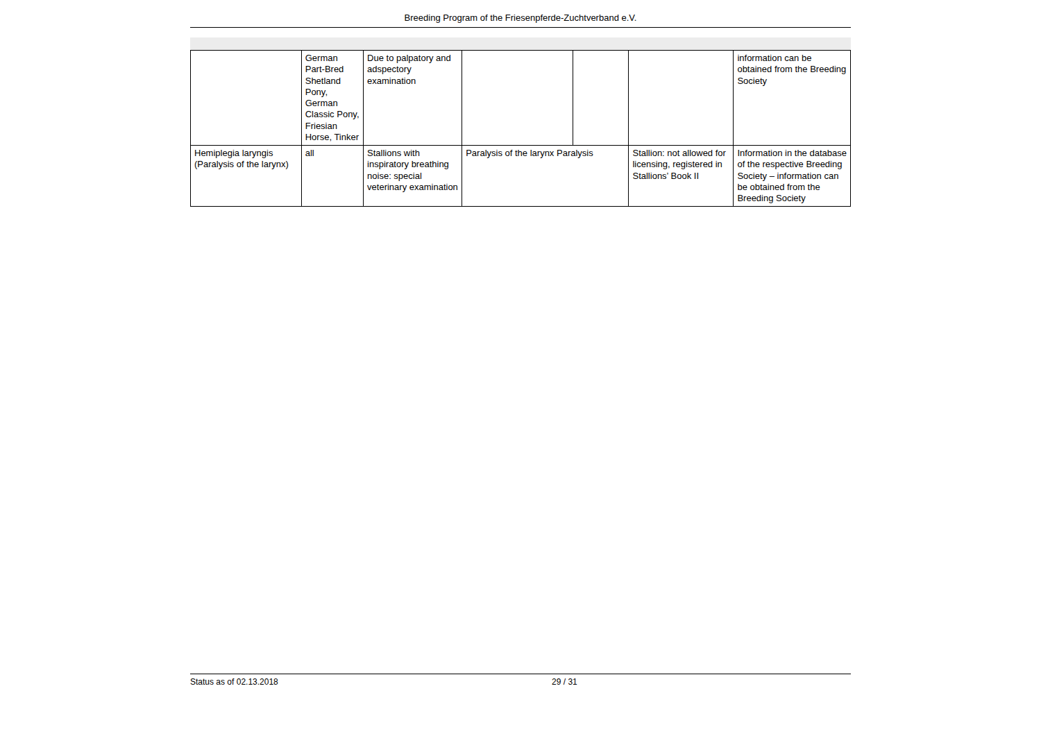Breeding Program of the Friesenpferde-Zuchtverband e.V.
| | German Part-Bred Shetland Pony, German Classic Pony, Friesian Horse, Tinker | Due to palpatory and adspectory examination | | | | information can be obtained from the Breeding Society |
| Hemiplegia laryngis (Paralysis of the larynx) | all | Stallions with inspiratory breathing noise: special veterinary examination | Paralysis of the larynx Paralysis | Stallion: not allowed for licensing, registered in Stallions’ Book II | Information in the database of the respective Breeding Society – information can be obtained from the Breeding Society |
Status as of 02.13.2018
29 / 31